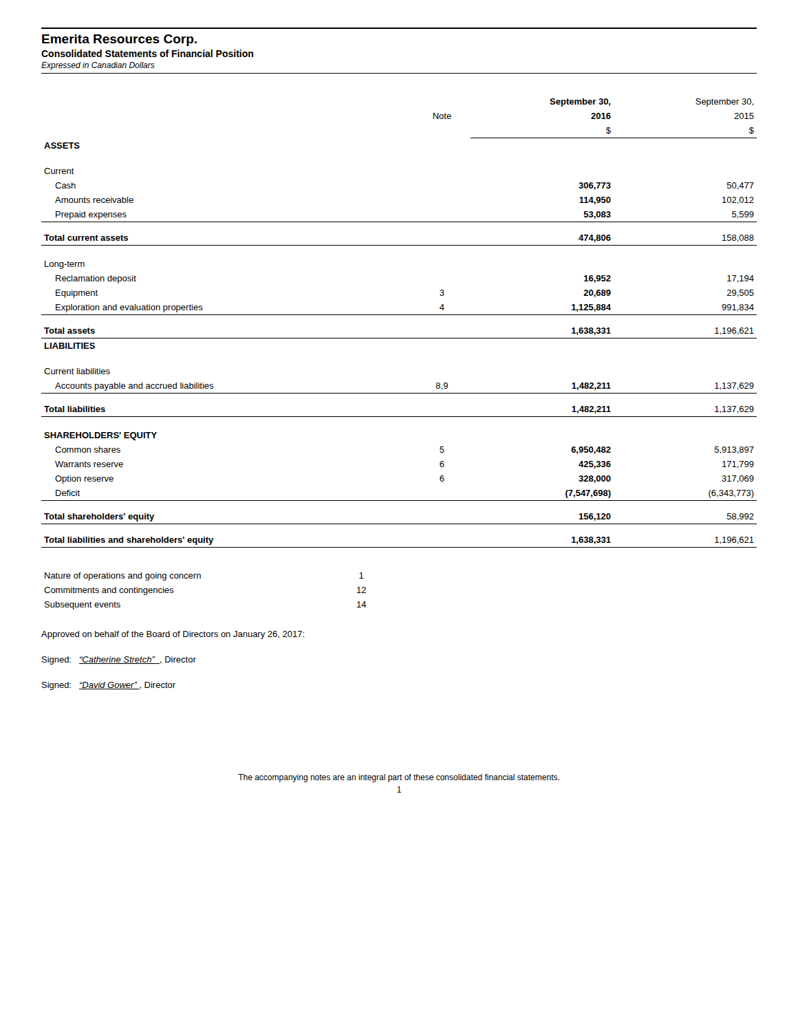Emerita Resources Corp.
Consolidated Statements of Financial Position
Expressed in Canadian Dollars
| | | September 30, | September 30, |
| | Note | 2016 | 2015 |
| | | $ | $ |
| ASSETS | | | |
| Current | | | |
| Cash | | 306,773 | 50,477 |
| Amounts receivable | | 114,950 | 102,012 |
| Prepaid expenses | | 53,083 | 5,599 |
| Total current assets | | 474,806 | 158,088 |
| Long-term | | | |
| Reclamation deposit | | 16,952 | 17,194 |
| Equipment | 3 | 20,689 | 29,505 |
| Exploration and evaluation properties | 4 | 1,125,884 | 991,834 |
| Total assets | | 1,638,331 | 1,196,621 |
| LIABILITIES | | | |
| Current liabilities | | | |
| Accounts payable and accrued liabilities | 8,9 | 1,482,211 | 1,137,629 |
| Total liabilities | | 1,482,211 | 1,137,629 |
| SHAREHOLDERS' EQUITY | | | |
| Common shares | 5 | 6,950,482 | 5,913,897 |
| Warrants reserve | 6 | 425,336 | 171,799 |
| Option reserve | 6 | 328,000 | 317,069 |
| Deficit | | (7,547,698) | (6,343,773) |
| Total shareholders' equity | | 156,120 | 58,992 |
| Total liabilities and shareholders' equity | | 1,638,331 | 1,196,621 |
| Nature of operations and going concern | 1 |
| Commitments and contingencies | 12 |
| Subsequent events | 14 |
Approved on behalf of the Board of Directors on January 26, 2017:
Signed: “Catherine Stretch” , Director
Signed: “David Gower” , Director
The accompanying notes are an integral part of these consolidated financial statements.
1